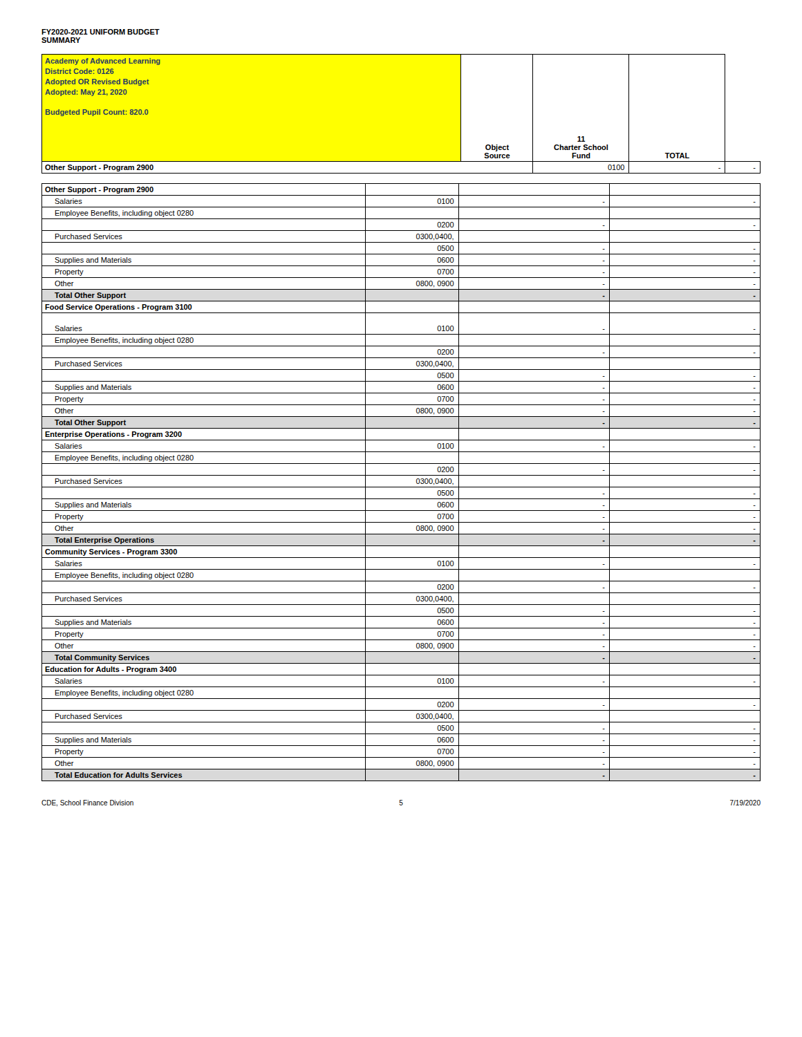FY2020-2021 UNIFORM BUDGET
SUMMARY
| Academy of Advanced Learning District Code: 0126 Adopted OR Revised Budget Adopted: May 21, 2020 Budgeted Pupil Count: 820.0 | Object Source | 11 Charter School Fund | TOTAL |
| Other Support - Program 2900 | 0100 | - | - |
| Other Support - Program 2900 | | | |
| Salaries | 0100 | - | - |
| Employee Benefits, including object 0280 | | | |
| | 0200 | - | - |
| Purchased Services | 0300,0400, | | |
| | 0500 | - | - |
| Supplies and Materials | 0600 | - | - |
| Property | 0700 | - | - |
| Other | 0800, 0900 | - | - |
| Total Other Support | | - | - |
| Food Service Operations - Program 3100 | | | |
| Salaries | 0100 | - | - |
| Employee Benefits, including object 0280 | | | |
| | 0200 | - | - |
| Purchased Services | 0300,0400, | | |
| | 0500 | - | - |
| Supplies and Materials | 0600 | - | - |
| Property | 0700 | - | - |
| Other | 0800, 0900 | - | - |
| Total Other Support | | - | - |
| Enterprise Operations - Program 3200 | | | |
| Salaries | 0100 | - | - |
| Employee Benefits, including object 0280 | | | |
| | 0200 | - | - |
| Purchased Services | 0300,0400, | | |
| | 0500 | - | - |
| Supplies and Materials | 0600 | - | - |
| Property | 0700 | - | - |
| Other | 0800, 0900 | - | - |
| Total Enterprise Operations | | - | - |
| Community Services - Program 3300 | | | |
| Salaries | 0100 | - | - |
| Employee Benefits, including object 0280 | | | |
| | 0200 | - | - |
| Purchased Services | 0300,0400, | | |
| | 0500 | - | - |
| Supplies and Materials | 0600 | - | - |
| Property | 0700 | - | - |
| Other | 0800, 0900 | - | - |
| Total Community Services | | - | - |
| Education for Adults - Program 3400 | | | |
| Salaries | 0100 | - | - |
| Employee Benefits, including object 0280 | | | |
| | 0200 | - | - |
| Purchased Services | 0300,0400, | | |
| | 0500 | - | - |
| Supplies and Materials | 0600 | - | - |
| Property | 0700 | - | - |
| Other | 0800, 0900 | - | - |
| Total Education for Adults Services | | - | - |
CDE, School Finance Division
5
7/19/2020